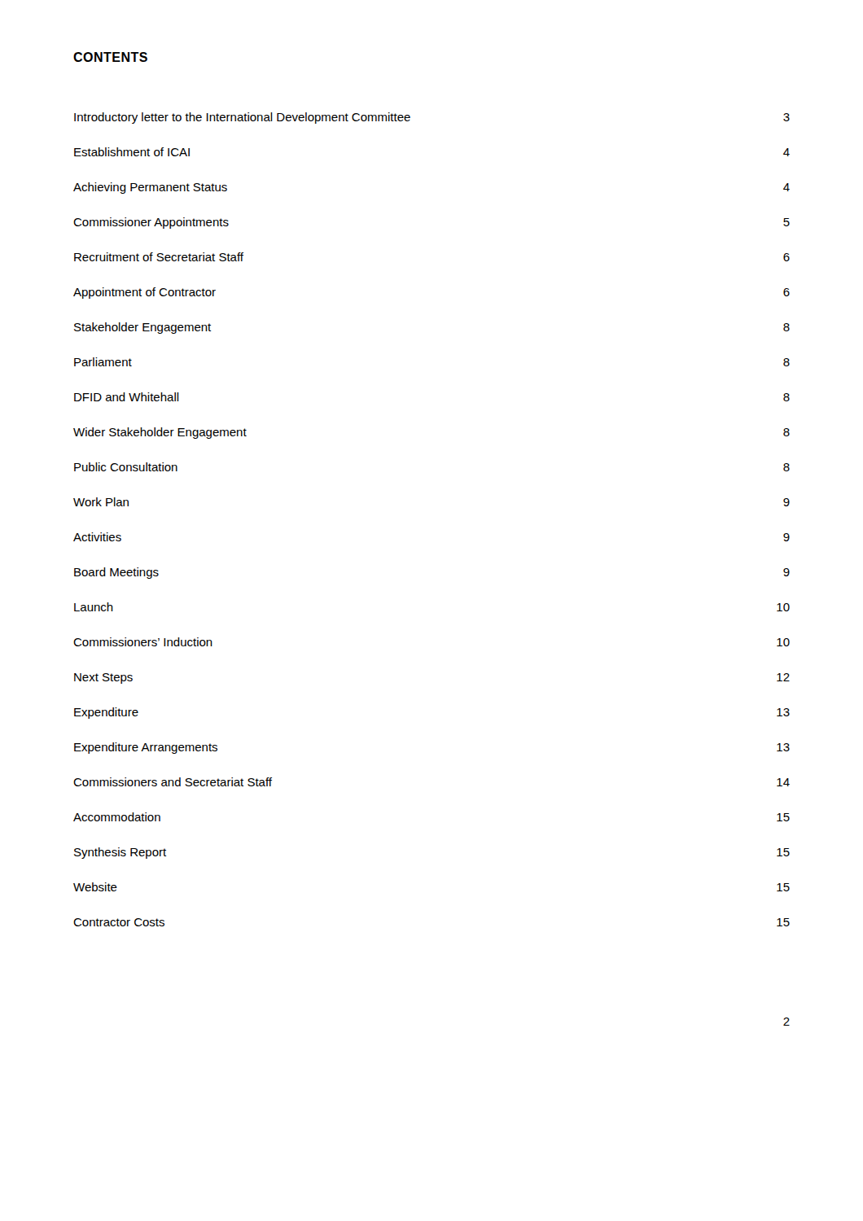CONTENTS
| Introductory letter to the International Development Committee | 3 |
| Establishment of ICAI | 4 |
| Achieving Permanent Status | 4 |
| Commissioner Appointments | 5 |
| Recruitment of Secretariat Staff | 6 |
| Appointment of Contractor | 6 |
| Stakeholder Engagement | 8 |
| Parliament | 8 |
| DFID and Whitehall | 8 |
| Wider Stakeholder Engagement | 8 |
| Public Consultation | 8 |
| Work Plan | 9 |
| Activities | 9 |
| Board Meetings | 9 |
| Launch | 10 |
| Commissioners’ Induction | 10 |
| Next Steps | 12 |
| Expenditure | 13 |
| Expenditure Arrangements | 13 |
| Commissioners and Secretariat Staff | 14 |
| Accommodation | 15 |
| Synthesis Report | 15 |
| Website | 15 |
| Contractor Costs | 15 |
2